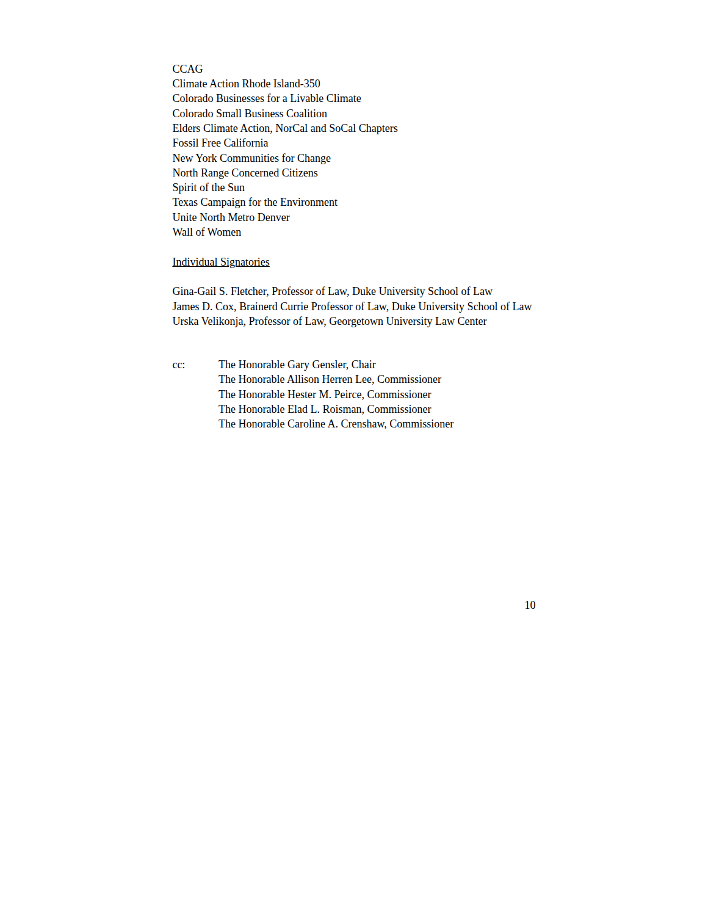CCAG
Climate Action Rhode Island-350
Colorado Businesses for a Livable Climate
Colorado Small Business Coalition
Elders Climate Action, NorCal and SoCal Chapters
Fossil Free California
New York Communities for Change
North Range Concerned Citizens
Spirit of the Sun
Texas Campaign for the Environment
Unite North Metro Denver
Wall of Women
Individual Signatories
Gina-Gail S. Fletcher, Professor of Law, Duke University School of Law
James D. Cox, Brainerd Currie Professor of Law, Duke University School of Law
Urska Velikonja, Professor of Law, Georgetown University Law Center
| cc: | The Honorable Gary Gensler, Chair |
| | The Honorable Allison Herren Lee, Commissioner |
| | The Honorable Hester M. Peirce, Commissioner |
| | The Honorable Elad L. Roisman, Commissioner |
| | The Honorable Caroline A. Crenshaw, Commissioner |
10